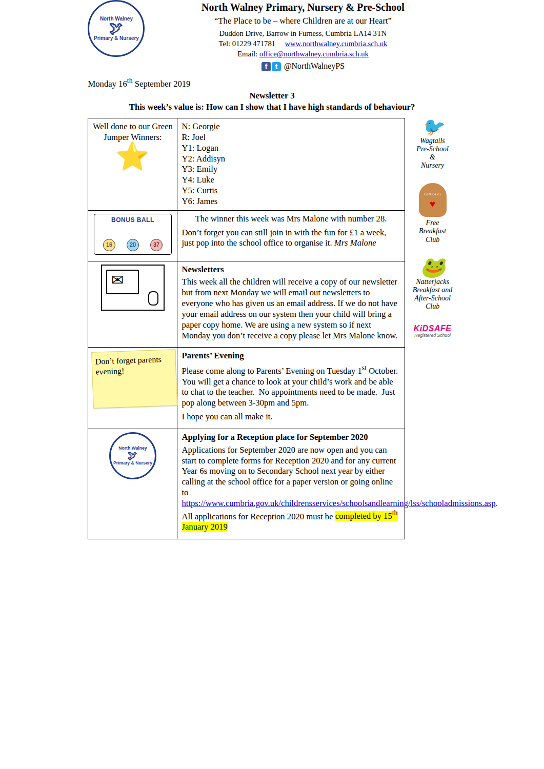North Walney 🕊 Primary & Nursery
North Walney Primary, Nursery & Pre-School
“The Place to be – where Children are at our Heart”
Duddon Drive, Barrow in Furness, Cumbria LA14 3TN
Tel: 01229 471781 www.northwalney.cumbria.sch.uk
Email: office@northwalney.cumbria.sch.uk
ft @NorthWalneyPS
Monday 16th September 2019
Newsletter 3
This week’s value is: How can I show that I have high standards of behaviour?
| Well done to our Green Jumper Winners: ⭐ | N: Georgie R: Joel Y1: Logan Y2: Addisyn Y3: Emily Y4: Luke Y5: Curtis Y6: James |
| BONUS BALL 16 20 37 | The winner this week was Mrs Malone with number 28. Don’t forget you can still join in with the fun for £1 a week, just pop into the school office to organise it. Mrs Malone |
| | Newsletters This week all the children will receive a copy of our newsletter but from next Monday we will email out newsletters to everyone who has given us an email address. If we do not have your email address on our system then your child will bring a paper copy home. We are using a new system so if next Monday you don’t receive a copy please let Mrs Malone know. |
| Don’t forget parents evening! | Parents’ Evening Please come along to Parents’ Evening on Tuesday 1 st October. You will get a chance to look at your child’s work and be able to chat to the teacher. No appointments need to be made. Just pop along between 3-30pm and 5pm. I hope you can all make it. |
| North Walney 🕊 Primary & Nursery | Applying for a Reception place for September 2020 Applications for September 2020 are now open and you can start to complete forms for Reception 2020 and for any current Year 6s moving on to Secondary School next year by either calling at the school office for a paper version or going online to https://www.cumbria.gov.uk/childrensservices/schoolsandlearning/lss/schooladmissions.asp . All applications for Reception 2020 must be completed by 15 th January 2019 |
🐦 Wagtails
Pre-School
&
Nursery
GREGGS♥
Free
Breakfast
Club
🐸 Natterjacks Breakfast and After-School Club
KiDSAFERegistered School